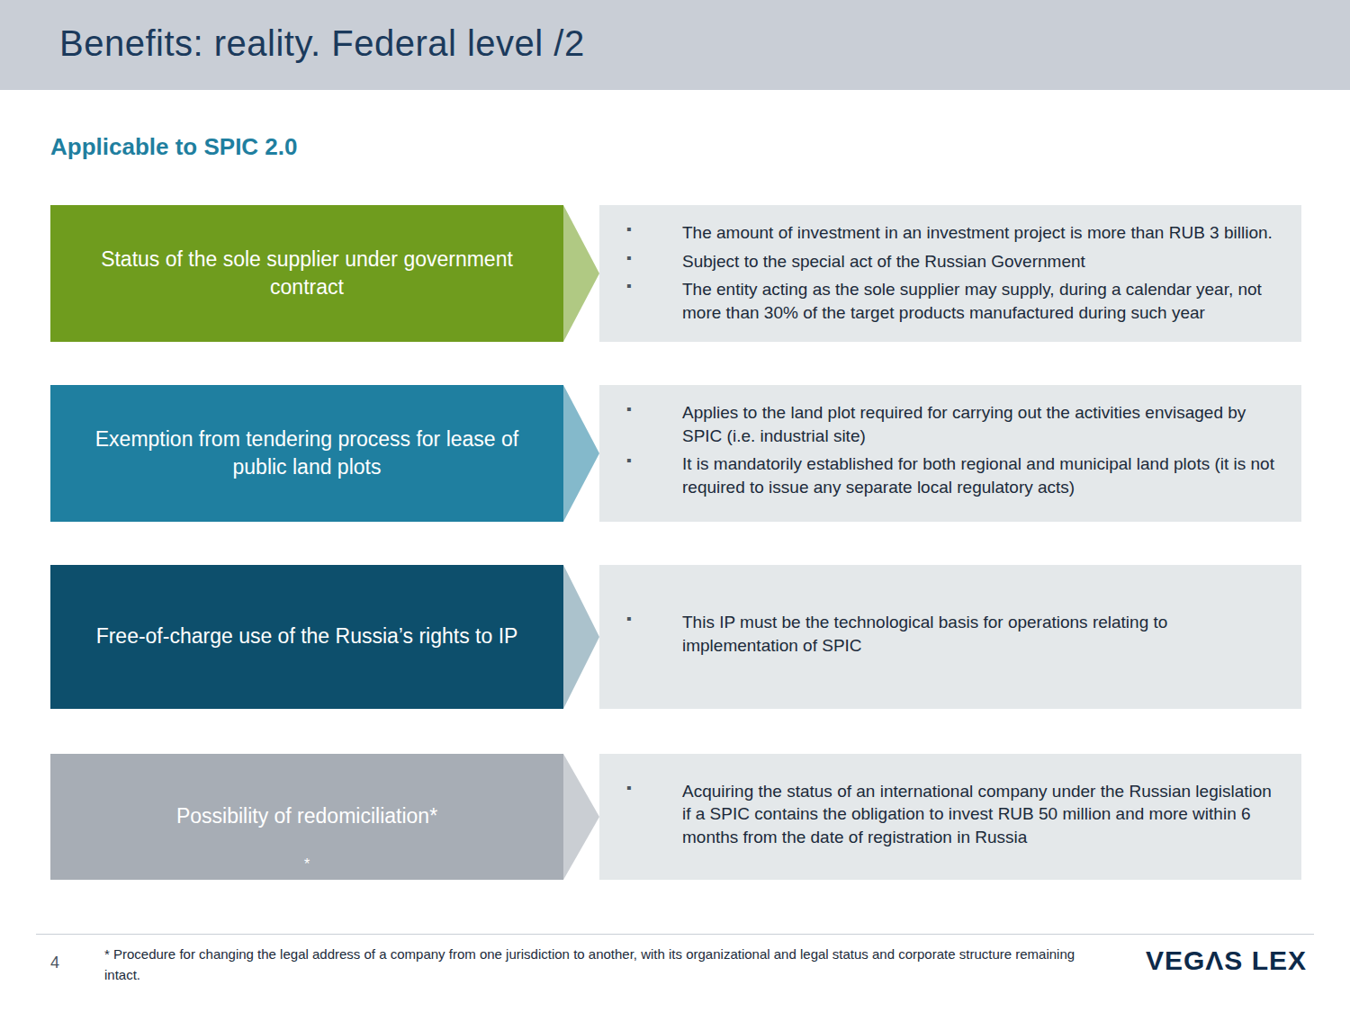Benefits: reality. Federal level /2
Applicable to SPIC 2.0
Status of the sole supplier under government contract
The amount of investment in an investment project is more than RUB 3 billion.
Subject to the special act of the Russian Government
The entity acting as the sole supplier may supply, during a calendar year, not more than 30% of the target products manufactured during such year
Exemption from tendering process for lease of public land plots
Applies to the land plot required for carrying out the activities envisaged by SPIC (i.e. industrial site)
It is mandatorily established for both regional and municipal land plots (it is not required to issue any separate local regulatory acts)
Free-of-charge use of the Russia’s rights to IP
This IP must be the technological basis for operations relating to implementation of SPIC
Possibility of redomiciliation* *
Acquiring the status of an international company under the Russian legislation if a SPIC contains the obligation to invest RUB 50 million and more within 6 months from the date of registration in Russia
4
* Procedure for changing the legal address of a company from one jurisdiction to another, with its organizational and legal status and corporate structure remaining intact.
VEGΛS LEX